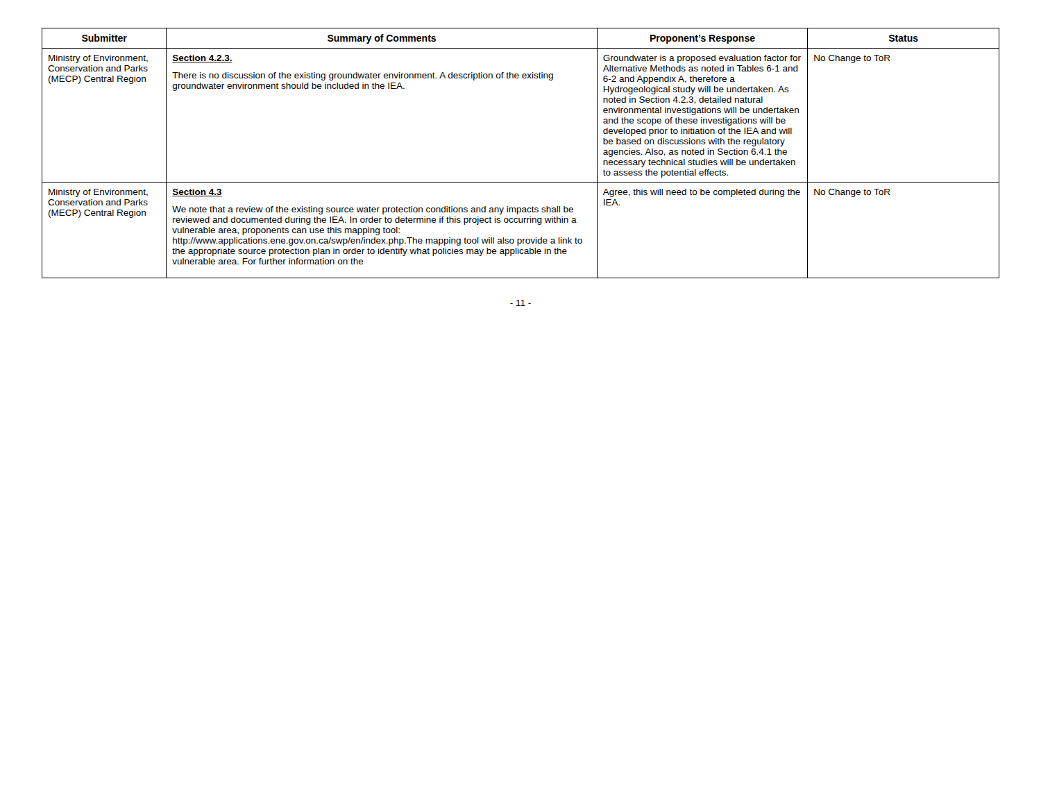| Submitter | Summary of Comments | Proponent’s Response | Status |
| --- | --- | --- | --- |
| Ministry of Environment, Conservation and Parks (MECP) Central Region | Section 4.2.3. There is no discussion of the existing groundwater environment. A description of the existing groundwater environment should be included in the IEA. | Groundwater is a proposed evaluation factor for Alternative Methods as noted in Tables 6-1 and 6-2 and Appendix A, therefore a Hydrogeological study will be undertaken. As noted in Section 4.2.3, detailed natural environmental investigations will be undertaken and the scope of these investigations will be developed prior to initiation of the IEA and will be based on discussions with the regulatory agencies. Also, as noted in Section 6.4.1 the necessary technical studies will be undertaken to assess the potential effects. | No Change to ToR |
| Ministry of Environment, Conservation and Parks (MECP) Central Region | Section 4.3 We note that a review of the existing source water protection conditions and any impacts shall be reviewed and documented during the IEA. In order to determine if this project is occurring within a vulnerable area, proponents can use this mapping tool: http://www.applications.ene.gov.on.ca/swp/en/index.php.The mapping tool will also provide a link to the appropriate source protection plan in order to identify what policies may be applicable in the vulnerable area. For further information on the | Agree, this will need to be completed during the IEA. | No Change to ToR |
- 11 -